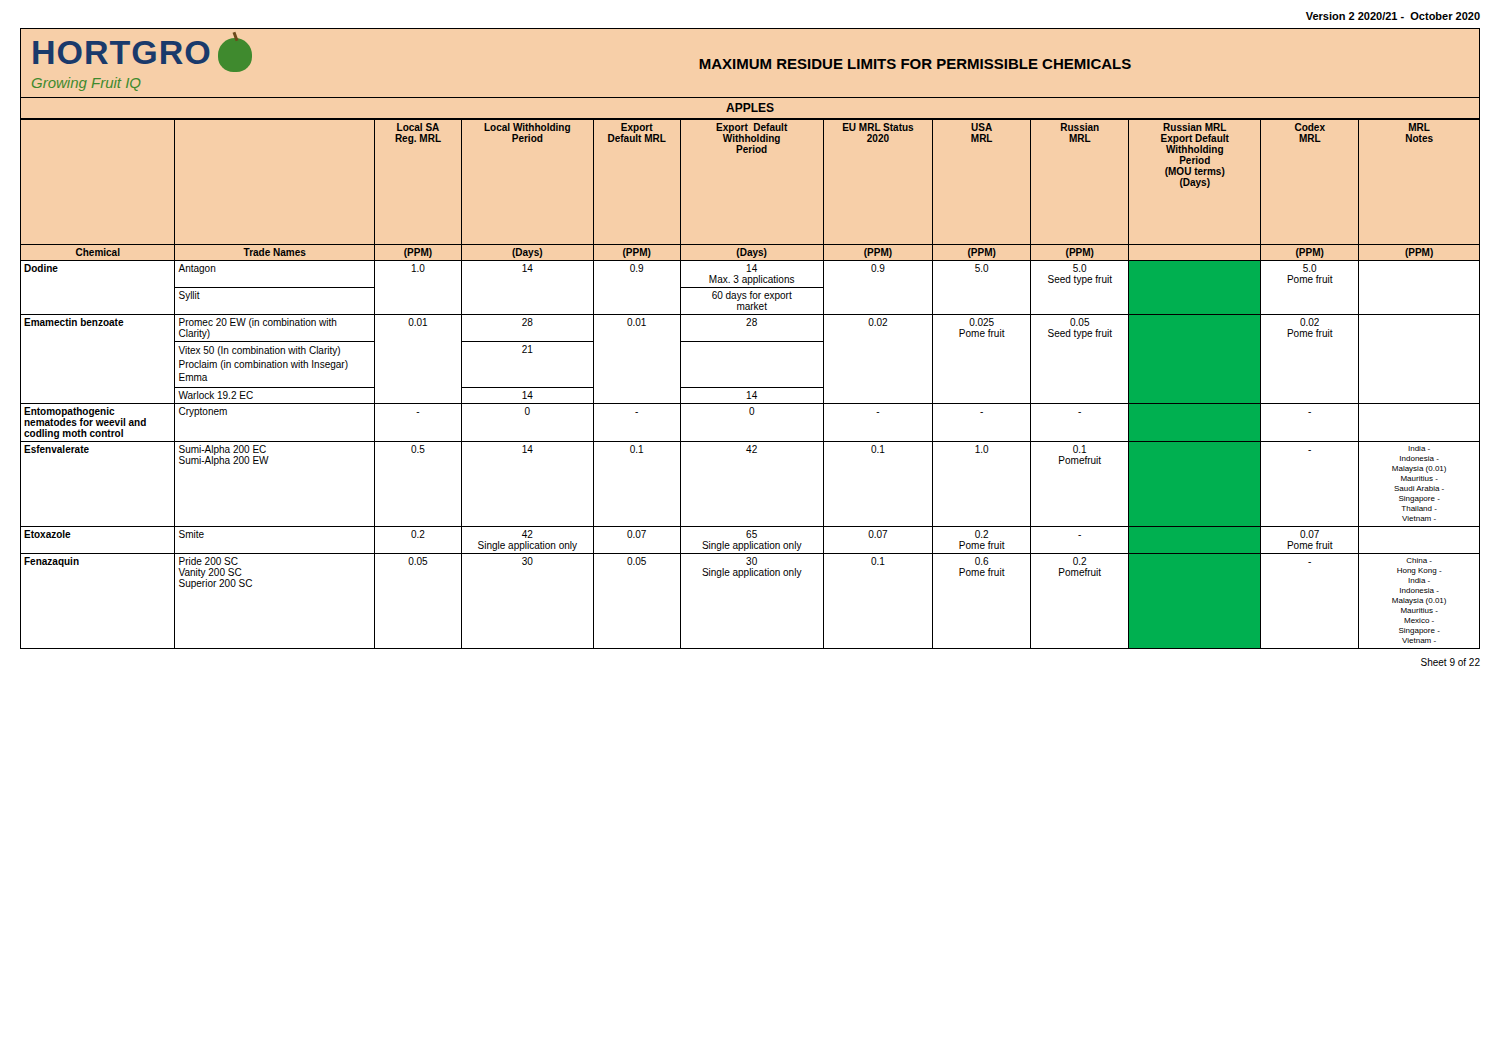Version 2 2020/21 - October 2020
HORTGRO
Growing Fruit IQ
MAXIMUM RESIDUE LIMITS FOR PERMISSIBLE CHEMICALS
APPLES
| | | Local SA Reg. MRL | Local Withholding Period | Export Default MRL | Export Default Withholding Period | EU MRL Status 2020 | USA MRL | Russian MRL | Russian MRL Export Default Withholding Period (MOU terms) (Days) | Codex MRL | MRL Notes |
| --- | --- | --- | --- | --- | --- | --- | --- | --- | --- | --- | --- |
| Chemical | Trade Names | (PPM) | (Days) | (PPM) | (Days) | (PPM) | (PPM) | (PPM) | | (PPM) | (PPM) |
| Dodine | Antagon | 1.0 | 14 | 0.9 | 14 Max. 3 applications | 0.9 | 5.0 | 5.0 Seed type fruit | | 5.0 Pome fruit | |
| Syllit | 60 days for export market |
| Emamectin benzoate | Promec 20 EW (in combination with Clarity) | 0.01 | 28 | 0.01 | 28 | 0.02 | 0.025 Pome fruit | 0.05 Seed type fruit | | 0.02 Pome fruit | |
| Vitex 50 (In combination with Clarity) Proclaim (in combination with Insegar) Emma | 21 | |
| Warlock 19.2 EC | 14 | 14 |
| Entomopathogenic nematodes for weevil and codling moth control | Cryptonem | - | 0 | - | 0 | - | - | - | | - | |
| Esfenvalerate | Sumi-Alpha 200 EC Sumi-Alpha 200 EW | 0.5 | 14 | 0.1 | 42 | 0.1 | 1.0 | 0.1 Pomefruit | | - | India - Indonesia - Malaysia (0.01) Mauritius - Saudi Arabia - Singapore - Thailand - Vietnam - |
| Etoxazole | Smite | 0.2 | 42 Single application only | 0.07 | 65 Single application only | 0.07 | 0.2 Pome fruit | - | | 0.07 Pome fruit | |
| Fenazaquin | Pride 200 SC Vanity 200 SC Superior 200 SC | 0.05 | 30 | 0.05 | 30 Single application only | 0.1 | 0.6 Pome fruit | 0.2 Pomefruit | | - | China - Hong Kong - India - Indonesia - Malaysia (0.01) Mauritius - Mexico - Singapore - Vietnam - |
Sheet 9 of 22